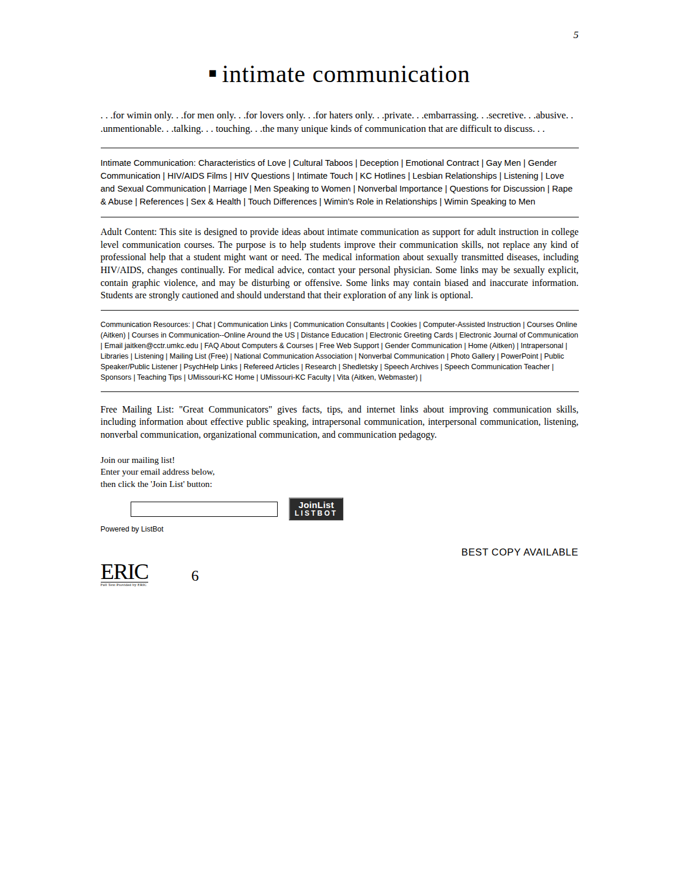5
intimate communication
. . .for wimin only. . .for men only. . .for lovers only. . .for haters only. . .private. . .embarrassing. . .secretive. . .abusive. . .unmentionable. . .talking. . . touching. . .the many unique kinds of communication that are difficult to discuss. . .
Intimate Communication: Characteristics of Love | Cultural Taboos | Deception | Emotional Contract | Gay Men | Gender Communication | HIV/AIDS Films | HIV Questions | Intimate Touch | KC Hotlines | Lesbian Relationships | Listening | Love and Sexual Communication | Marriage | Men Speaking to Women | Nonverbal Importance | Questions for Discussion | Rape & Abuse | References | Sex & Health | Touch Differences | Wimin's Role in Relationships | Wimin Speaking to Men
Adult Content: This site is designed to provide ideas about intimate communication as support for adult instruction in college level communication courses. The purpose is to help students improve their communication skills, not replace any kind of professional help that a student might want or need. The medical information about sexually transmitted diseases, including HIV/AIDS, changes continually. For medical advice, contact your personal physician. Some links may be sexually explicit, contain graphic violence, and may be disturbing or offensive. Some links may contain biased and inaccurate information. Students are strongly cautioned and should understand that their exploration of any link is optional.
Communication Resources: | Chat | Communication Links | Communication Consultants | Cookies | Computer-Assisted Instruction | Courses Online (Aitken) | Courses in Communication--Online Around the US | Distance Education | Electronic Greeting Cards | Electronic Journal of Communication | Email jaitken@cctr.umkc.edu | FAQ About Computers & Courses | Free Web Support | Gender Communication | Home (Aitken) | Intrapersonal | Libraries | Listening | Mailing List (Free) | National Communication Association | Nonverbal Communication | Photo Gallery | PowerPoint | Public Speaker/Public Listener | PsychHelp Links | Refereed Articles | Research | Shedletsky | Speech Archives | Speech Communication Teacher | Sponsors | Teaching Tips | UMissouri-KC Home | UMissouri-KC Faculty | Vita (Aitken, Webmaster) |
Free Mailing List: "Great Communicators" gives facts, tips, and internet links about improving communication skills, including information about effective public speaking, intrapersonal communication, interpersonal communication, listening, nonverbal communication, organizational communication, and communication pedagogy.
Join our mailing list!
Enter your email address below,
then click the 'Join List' button:
JoinList LISTBOT
Powered by ListBot
BEST COPY AVAILABLE
ERIC Full Text Provided by ERIC
6